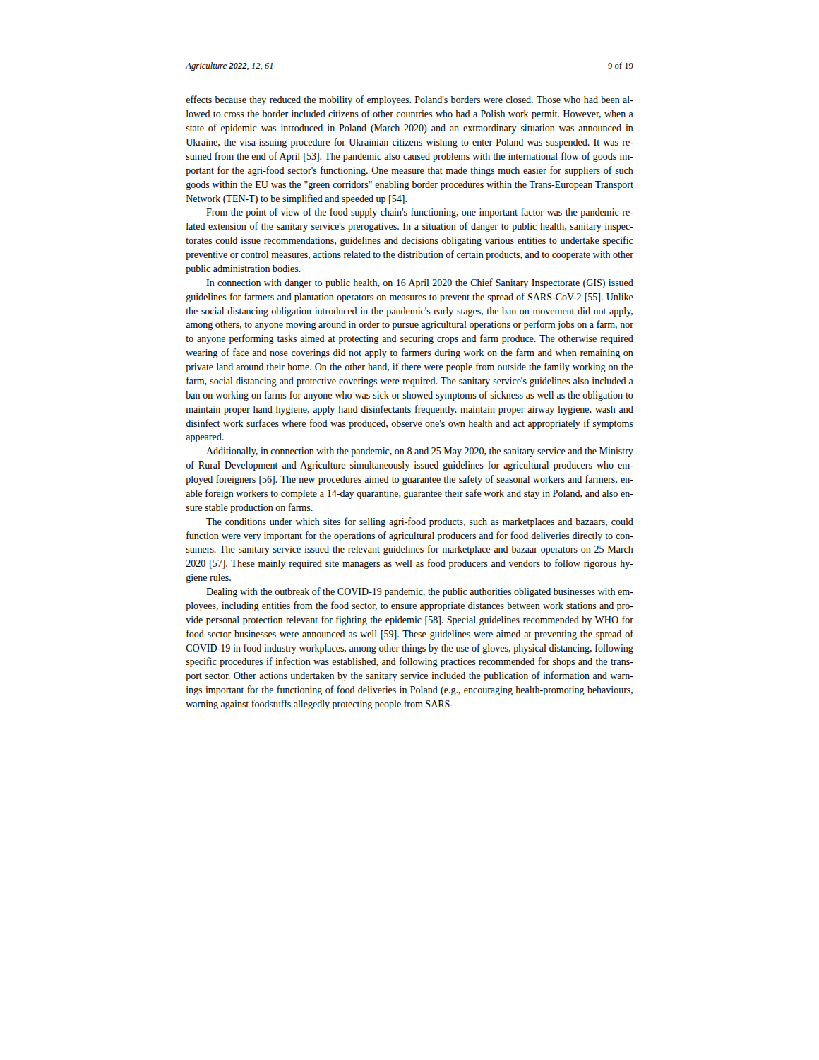Agriculture 2022, 12, 61 9 of 19
effects because they reduced the mobility of employees. Poland's borders were closed. Those who had been allowed to cross the border included citizens of other countries who had a Polish work permit. However, when a state of epidemic was introduced in Poland (March 2020) and an extraordinary situation was announced in Ukraine, the visa-issuing procedure for Ukrainian citizens wishing to enter Poland was suspended. It was resumed from the end of April [53]. The pandemic also caused problems with the international flow of goods important for the agri-food sector's functioning. One measure that made things much easier for suppliers of such goods within the EU was the "green corridors" enabling border procedures within the Trans-European Transport Network (TEN-T) to be simplified and speeded up [54].
From the point of view of the food supply chain's functioning, one important factor was the pandemic-related extension of the sanitary service's prerogatives. In a situation of danger to public health, sanitary inspectorates could issue recommendations, guidelines and decisions obligating various entities to undertake specific preventive or control measures, actions related to the distribution of certain products, and to cooperate with other public administration bodies.
In connection with danger to public health, on 16 April 2020 the Chief Sanitary Inspectorate (GIS) issued guidelines for farmers and plantation operators on measures to prevent the spread of SARS-CoV-2 [55]. Unlike the social distancing obligation introduced in the pandemic's early stages, the ban on movement did not apply, among others, to anyone moving around in order to pursue agricultural operations or perform jobs on a farm, nor to anyone performing tasks aimed at protecting and securing crops and farm produce. The otherwise required wearing of face and nose coverings did not apply to farmers during work on the farm and when remaining on private land around their home. On the other hand, if there were people from outside the family working on the farm, social distancing and protective coverings were required. The sanitary service's guidelines also included a ban on working on farms for anyone who was sick or showed symptoms of sickness as well as the obligation to maintain proper hand hygiene, apply hand disinfectants frequently, maintain proper airway hygiene, wash and disinfect work surfaces where food was produced, observe one's own health and act appropriately if symptoms appeared.
Additionally, in connection with the pandemic, on 8 and 25 May 2020, the sanitary service and the Ministry of Rural Development and Agriculture simultaneously issued guidelines for agricultural producers who employed foreigners [56]. The new procedures aimed to guarantee the safety of seasonal workers and farmers, enable foreign workers to complete a 14-day quarantine, guarantee their safe work and stay in Poland, and also ensure stable production on farms.
The conditions under which sites for selling agri-food products, such as marketplaces and bazaars, could function were very important for the operations of agricultural producers and for food deliveries directly to consumers. The sanitary service issued the relevant guidelines for marketplace and bazaar operators on 25 March 2020 [57]. These mainly required site managers as well as food producers and vendors to follow rigorous hygiene rules.
Dealing with the outbreak of the COVID-19 pandemic, the public authorities obligated businesses with employees, including entities from the food sector, to ensure appropriate distances between work stations and provide personal protection relevant for fighting the epidemic [58]. Special guidelines recommended by WHO for food sector businesses were announced as well [59]. These guidelines were aimed at preventing the spread of COVID-19 in food industry workplaces, among other things by the use of gloves, physical distancing, following specific procedures if infection was established, and following practices recommended for shops and the transport sector. Other actions undertaken by the sanitary service included the publication of information and warnings important for the functioning of food deliveries in Poland (e.g., encouraging health-promoting behaviours, warning against foodstuffs allegedly protecting people from SARS-